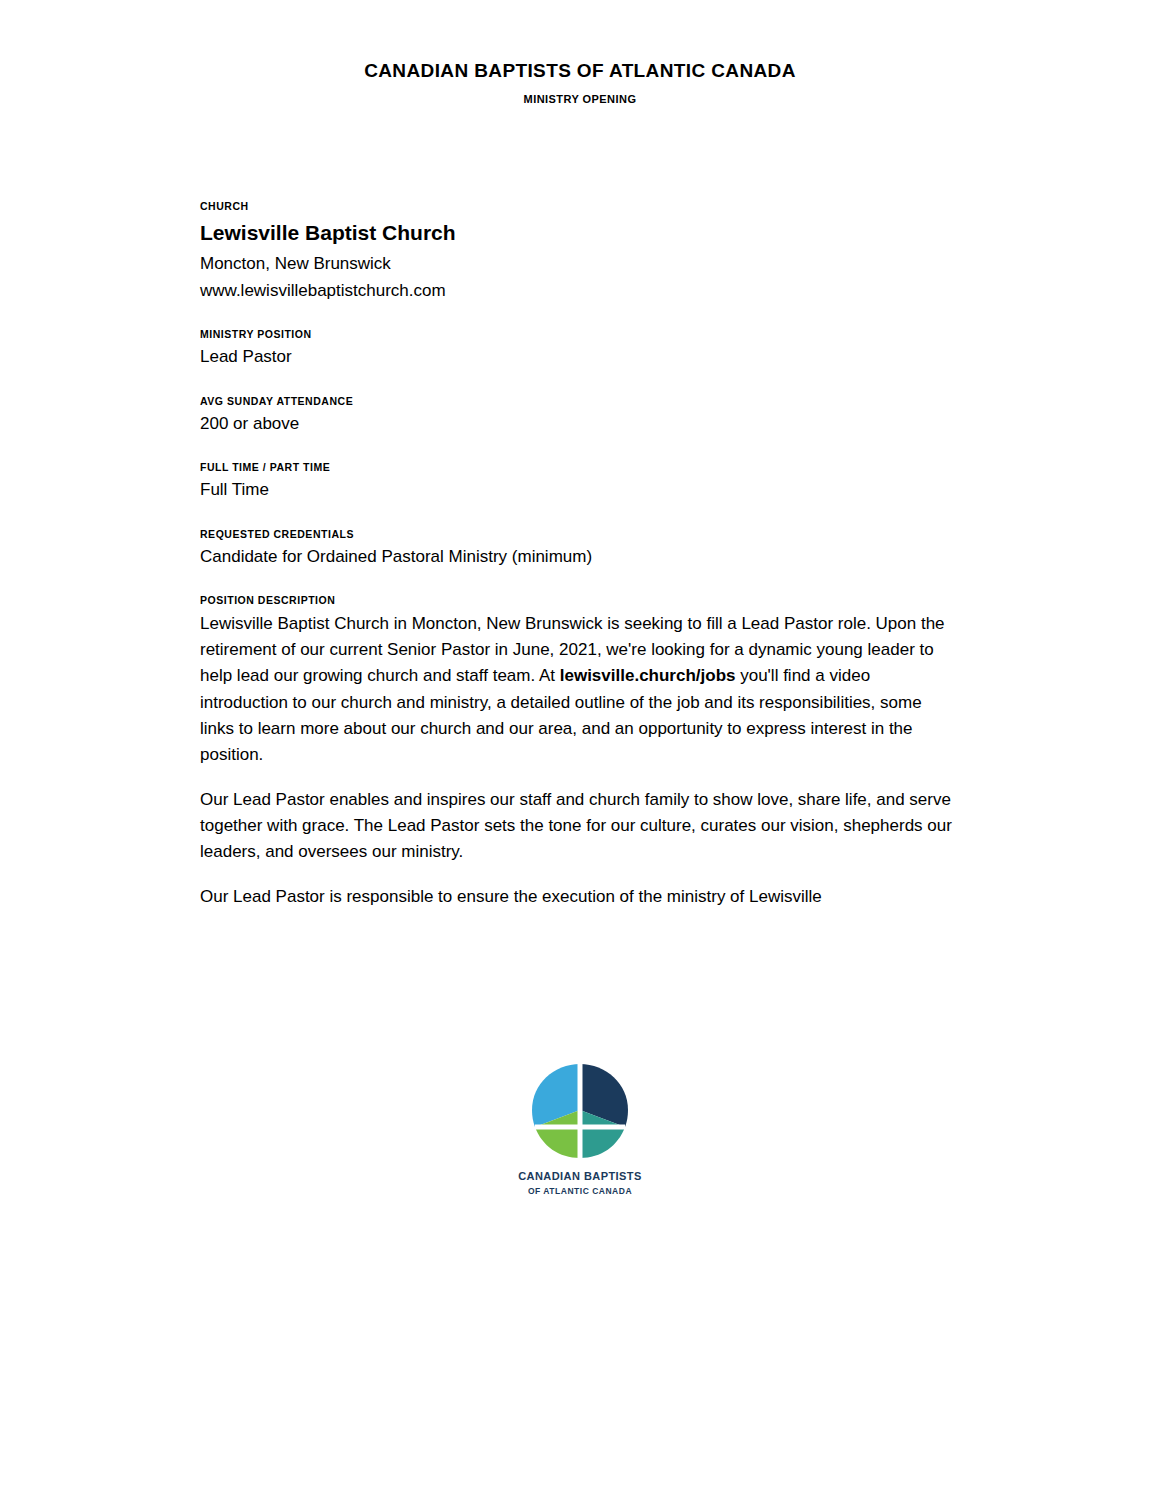Canadian Baptists of Atlantic Canada
Ministry Opening
Church
Lewisville Baptist Church
Moncton, New Brunswick
www.lewisvillebaptistchurch.com
Ministry Position
Lead Pastor
Avg Sunday Attendance
200 or above
Full Time / Part Time
Full Time
Requested Credentials
Candidate for Ordained Pastoral Ministry (minimum)
Position Description
Lewisville Baptist Church in Moncton, New Brunswick is seeking to fill a Lead Pastor role. Upon the retirement of our current Senior Pastor in June, 2021, we're looking for a dynamic young leader to help lead our growing church and staff team. At lewisville.church/jobs you'll find a video introduction to our church and ministry, a detailed outline of the job and its responsibilities, some links to learn more about our church and our area, and an opportunity to express interest in the position.
Our Lead Pastor enables and inspires our staff and church family to show love, share life, and serve together with grace. The Lead Pastor sets the tone for our culture, curates our vision, shepherds our leaders, and oversees our ministry.
Our Lead Pastor is responsible to ensure the execution of the ministry of Lewisville
Canadian Baptists
of Atlantic Canada